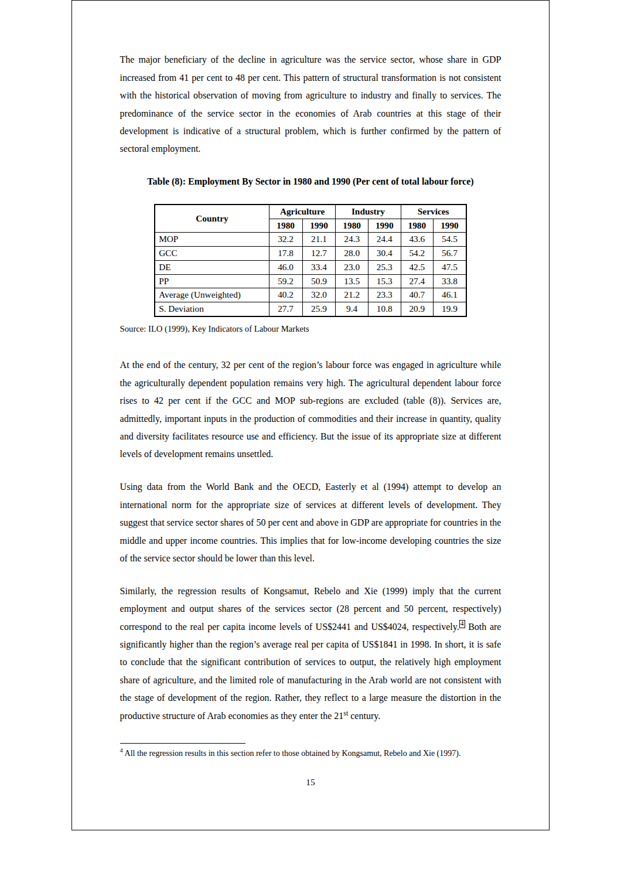The major beneficiary of the decline in agriculture was the service sector, whose share in GDP increased from 41 per cent to 48 per cent. This pattern of structural transformation is not consistent with the historical observation of moving from agriculture to industry and finally to services. The predominance of the service sector in the economies of Arab countries at this stage of their development is indicative of a structural problem, which is further confirmed by the pattern of sectoral employment.
Table (8): Employment By Sector in 1980 and 1990 (Per cent of total labour force)
| Country | Agriculture | Industry | Services |
| --- | --- | --- | --- |
| 1980 | 1990 | 1980 | 1990 | 1980 | 1990 |
| MOP | 32.2 | 21.1 | 24.3 | 24.4 | 43.6 | 54.5 |
| GCC | 17.8 | 12.7 | 28.0 | 30.4 | 54.2 | 56.7 |
| DE | 46.0 | 33.4 | 23.0 | 25.3 | 42.5 | 47.5 |
| PP | 59.2 | 50.9 | 13.5 | 15.3 | 27.4 | 33.8 |
| Average (Unweighted) | 40.2 | 32.0 | 21.2 | 23.3 | 40.7 | 46.1 |
| S. Deviation | 27.7 | 25.9 | 9.4 | 10.8 | 20.9 | 19.9 |
Source: ILO (1999), Key Indicators of Labour Markets
At the end of the century, 32 per cent of the region’s labour force was engaged in agriculture while the agriculturally dependent population remains very high. The agricultural dependent labour force rises to 42 per cent if the GCC and MOP sub-regions are excluded (table (8)). Services are, admittedly, important inputs in the production of commodities and their increase in quantity, quality and diversity facilitates resource use and efficiency. But the issue of its appropriate size at different levels of development remains unsettled.
Using data from the World Bank and the OECD, Easterly et al (1994) attempt to develop an international norm for the appropriate size of services at different levels of development. They suggest that service sector shares of 50 per cent and above in GDP are appropriate for countries in the middle and upper income countries. This implies that for low-income developing countries the size of the service sector should be lower than this level.
Similarly, the regression results of Kongsamut, Rebelo and Xie (1999) imply that the current employment and output shares of the services sector (28 percent and 50 percent, respectively) correspond to the real per capita income levels of US$2441 and US$4024, respectively.4 Both are significantly higher than the region’s average real per capita of US$1841 in 1998. In short, it is safe to conclude that the significant contribution of services to output, the relatively high employment share of agriculture, and the limited role of manufacturing in the Arab world are not consistent with the stage of development of the region. Rather, they reflect to a large measure the distortion in the productive structure of Arab economies as they enter the 21st century.
4 All the regression results in this section refer to those obtained by Kongsamut, Rebelo and Xie (1997).
15